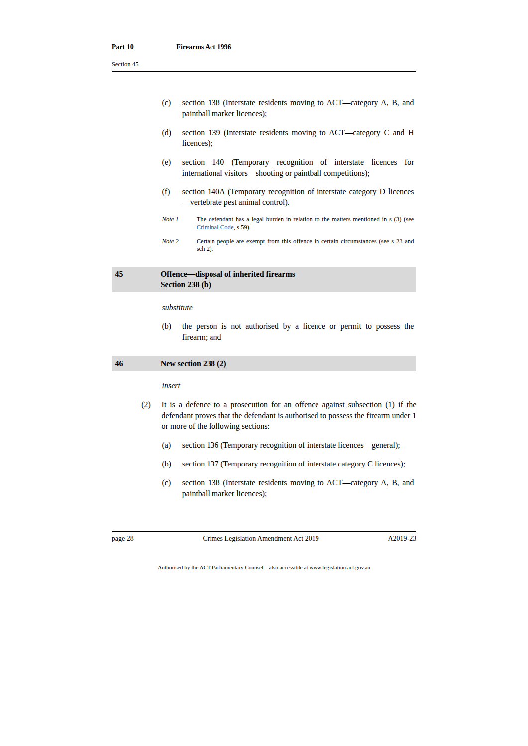Part 10 Firearms Act 1996
Section 45
(c) section 138 (Interstate residents moving to ACT—category A, B, and paintball marker licences);
(d) section 139 (Interstate residents moving to ACT—category C and H licences);
(e) section 140 (Temporary recognition of interstate licences for international visitors—shooting or paintball competitions);
(f) section 140A (Temporary recognition of interstate category D licences—vertebrate pest animal control).
Note 1 The defendant has a legal burden in relation to the matters mentioned in s (3) (see Criminal Code, s 59).
Note 2 Certain people are exempt from this offence in certain circumstances (see s 23 and sch 2).
45 Offence—disposal of inherited firearmsSection 238 (b)
substitute
(b) the person is not authorised by a licence or permit to possess the firearm; and
46 New section 238 (2)
insert
(2) It is a defence to a prosecution for an offence against subsection (1) if the defendant proves that the defendant is authorised to possess the firearm under 1 or more of the following sections:
(a) section 136 (Temporary recognition of interstate licences—general);
(b) section 137 (Temporary recognition of interstate category C licences);
(c) section 138 (Interstate residents moving to ACT—category A, B, and paintball marker licences);
page 28 Crimes Legislation Amendment Act 2019 A2019-23
Authorised by the ACT Parliamentary Counsel—also accessible at www.legislation.act.gov.au